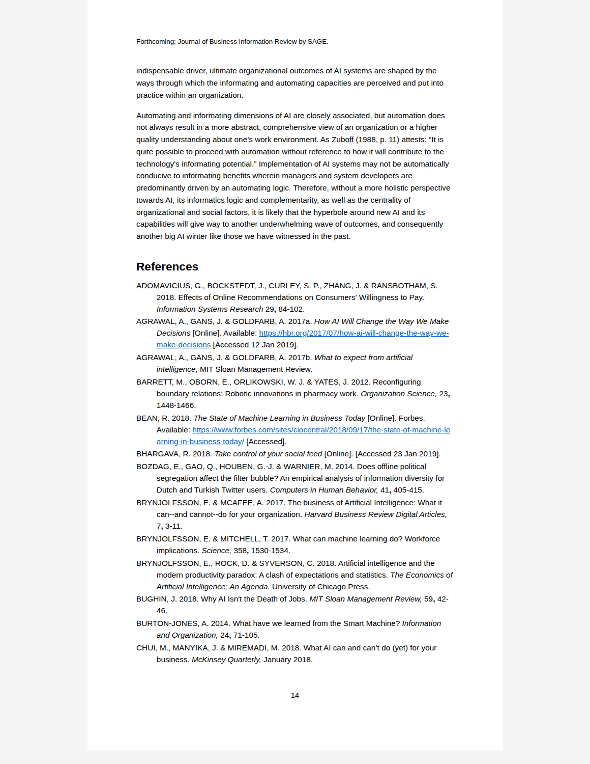Forthcoming; Journal of Business Information Review by SAGE.
indispensable driver, ultimate organizational outcomes of AI systems are shaped by the ways through which the informating and automating capacities are perceived and put into practice within an organization.
Automating and informating dimensions of AI are closely associated, but automation does not always result in a more abstract, comprehensive view of an organization or a higher quality understanding about one’s work environment. As Zuboff (1988, p. 11) attests: “It is quite possible to proceed with automation without reference to how it will contribute to the technology's informating potential.” Implementation of AI systems may not be automatically conducive to informating benefits wherein managers and system developers are predominantly driven by an automating logic. Therefore, without a more holistic perspective towards AI, its informatics logic and complementarity, as well as the centrality of organizational and social factors, it is likely that the hyperbole around new AI and its capabilities will give way to another underwhelming wave of outcomes, and consequently another big AI winter like those we have witnessed in the past.
References
ADOMAVICIUS, G., BOCKSTEDT, J., CURLEY, S. P., ZHANG, J. & RANSBOTHAM, S. 2018. Effects of Online Recommendations on Consumers’ Willingness to Pay. Information Systems Research 29, 84-102.
AGRAWAL, A., GANS, J. & GOLDFARB, A. 2017a. How AI Will Change the Way We Make Decisions [Online]. Available: https://hbr.org/2017/07/how-ai-will-change-the-way-we-make-decisions [Accessed 12 Jan 2019].
AGRAWAL, A., GANS, J. & GOLDFARB, A. 2017b. What to expect from artificial intelligence, MIT Sloan Management Review.
BARRETT, M., OBORN, E., ORLIKOWSKI, W. J. & YATES, J. 2012. Reconfiguring boundary relations: Robotic innovations in pharmacy work. Organization Science, 23, 1448-1466.
BEAN, R. 2018. The State of Machine Learning in Business Today [Online]. Forbes. Available: https://www.forbes.com/sites/ciocentral/2018/09/17/the-state-of-machine-learning-in-business-today/ [Accessed].
BHARGAVA, R. 2018. Take control of your social feed [Online]. [Accessed 23 Jan 2019].
BOZDAG, E., GAO, Q., HOUBEN, G.-J. & WARNIER, M. 2014. Does offline political segregation affect the filter bubble? An empirical analysis of information diversity for Dutch and Turkish Twitter users. Computers in Human Behavior, 41, 405-415.
BRYNJOLFSSON, E. & MCAFEE, A. 2017. The business of Artificial Intelligence: What it can--and cannot--do for your organization. Harvard Business Review Digital Articles, 7, 3-11.
BRYNJOLFSSON, E. & MITCHELL, T. 2017. What can machine learning do? Workforce implications. Science, 358, 1530-1534.
BRYNJOLFSSON, E., ROCK, D. & SYVERSON, C. 2018. Artificial intelligence and the modern productivity paradox: A clash of expectations and statistics. The Economics of Artificial Intelligence: An Agenda. University of Chicago Press.
BUGHIN, J. 2018. Why AI Isn't the Death of Jobs. MIT Sloan Management Review, 59, 42-46.
BURTON-JONES, A. 2014. What have we learned from the Smart Machine? Information and Organization, 24, 71-105.
CHUI, M., MANYIKA, J. & MIREMADI, M. 2018. What AI can and can’t do (yet) for your business. McKinsey Quarterly, January 2018.
14